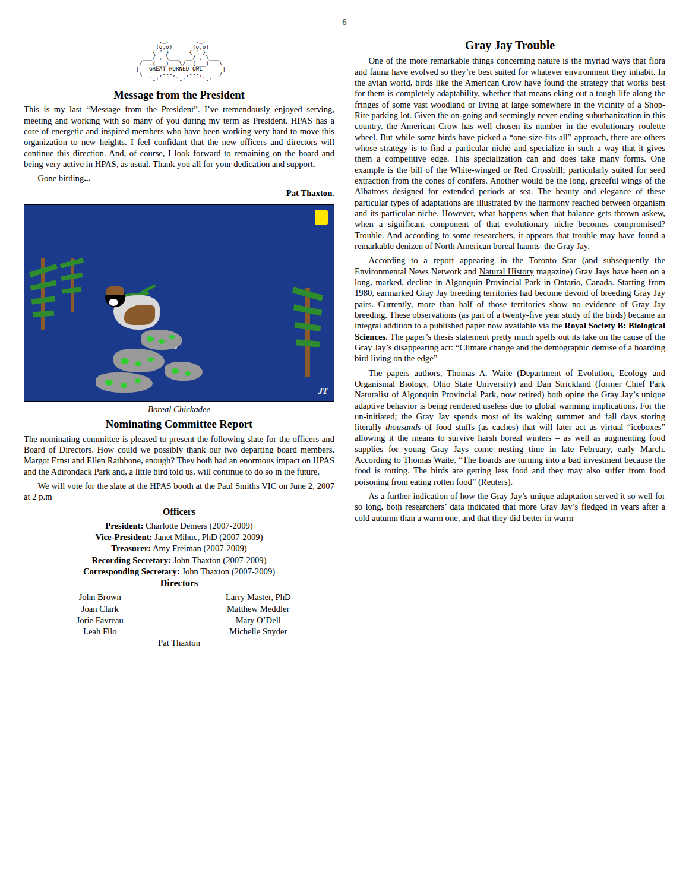6
,_, ,_, (o,o) (o,o) {`"`} {`"`} ___/ , \___ __/ , \___ / (___) \/ (___) \ | GREAT HORNED OWL | \__ ,---, ,---, __/ `-' `-' `-'
Message from the President
This is my last “Message from the President”. I’ve tremendously enjoyed serving, meeting and working with so many of you during my term as President. HPAS has a core of energetic and inspired members who have been working very hard to move this organization to new heights. I feel confidant that the new officers and directors will continue this direction. And, of course, I look forward to remaining on the board and being very active in HPAS, as usual. Thank you all for your dedication and support.
Gone birding...
—Pat Thaxton.
JT
Boreal Chickadee
Nominating Committee Report
The nominating committee is pleased to present the following slate for the officers and Board of Directors. How could we possibly thank our two departing board members, Margot Ernst and Ellen Rathbone, enough? They both had an enormous impact on HPAS and the Adirondack Park and, a little bird told us, will continue to do so in the future.
We will vote for the slate at the HPAS booth at the Paul Smiths VIC on June 2, 2007 at 2 p.m
Officers
President: Charlotte Demers (2007-2009)
Vice-President: Janet Mihuc, PhD (2007-2009)
Treasurer: Amy Freiman (2007-2009)
Recording Secretary: John Thaxton (2007-2009)
Corresponding Secretary: John Thaxton (2007-2009)
Directors
John Brown
Larry Master, PhD
Joan Clark
Matthew Meddler
Jorie Favreau
Mary O’Dell
Leah Filo
Michelle Snyder
Pat Thaxton
Gray Jay Trouble
One of the more remarkable things concerning nature is the myriad ways that flora and fauna have evolved so they’re best suited for whatever environment they inhabit. In the avian world, birds like the American Crow have found the strategy that works best for them is completely adaptability, whether that means eking out a tough life along the fringes of some vast woodland or living at large somewhere in the vicinity of a Shop-Rite parking lot. Given the on-going and seemingly never-ending suburbanization in this country, the American Crow has well chosen its number in the evolutionary roulette wheel. But while some birds have picked a “one-size-fits-all” approach, there are others whose strategy is to find a particular niche and specialize in such a way that it gives them a competitive edge. This specialization can and does take many forms. One example is the bill of the White-winged or Red Crossbill; particularly suited for seed extraction from the cones of conifers. Another would be the long, graceful wings of the Albatross designed for extended periods at sea. The beauty and elegance of these particular types of adaptations are illustrated by the harmony reached between organism and its particular niche. However, what happens when that balance gets thrown askew, when a significant component of that evolutionary niche becomes compromised? Trouble. And according to some researchers, it appears that trouble may have found a remarkable denizen of North American boreal haunts–the Gray Jay.
According to a report appearing in the Toronto Star (and subsequently the Environmental News Network and Natural History magazine) Gray Jays have been on a long, marked, decline in Algonquin Provincial Park in Ontario, Canada. Starting from 1980, earmarked Gray Jay breeding territories had become devoid of breeding Gray Jay pairs. Currently, more than half of those territories show no evidence of Gray Jay breeding. These observations (as part of a twenty-five year study of the birds) became an integral addition to a published paper now available via the Royal Society B: Biological Sciences. The paper’s thesis statement pretty much spells out its take on the cause of the Gray Jay’s disappearing act: “Climate change and the demographic demise of a hoarding bird living on the edge”
The papers authors, Thomas A. Waite (Department of Evolution, Ecology and Organismal Biology, Ohio State University) and Dan Strickland (former Chief Park Naturalist of Algonquin Provincial Park, now retired) both opine the Gray Jay’s unique adaptive behavior is being rendered useless due to global warming implications. For the un-initiated; the Gray Jay spends most of its waking summer and fall days storing literally thousands of food stuffs (as caches) that will later act as virtual “iceboxes” allowing it the means to survive harsh boreal winters – as well as augmenting food supplies for young Gray Jays come nesting time in late February, early March. According to Thomas Waite, “The hoards are turning into a bad investment because the food is rotting. The birds are getting less food and they may also suffer from food poisoning from eating rotten food” (Reuters).
As a further indication of how the Gray Jay’s unique adaptation served it so well for so long, both researchers’ data indicated that more Gray Jay’s fledged in years after a cold autumn than a warm one, and that they did better in warm